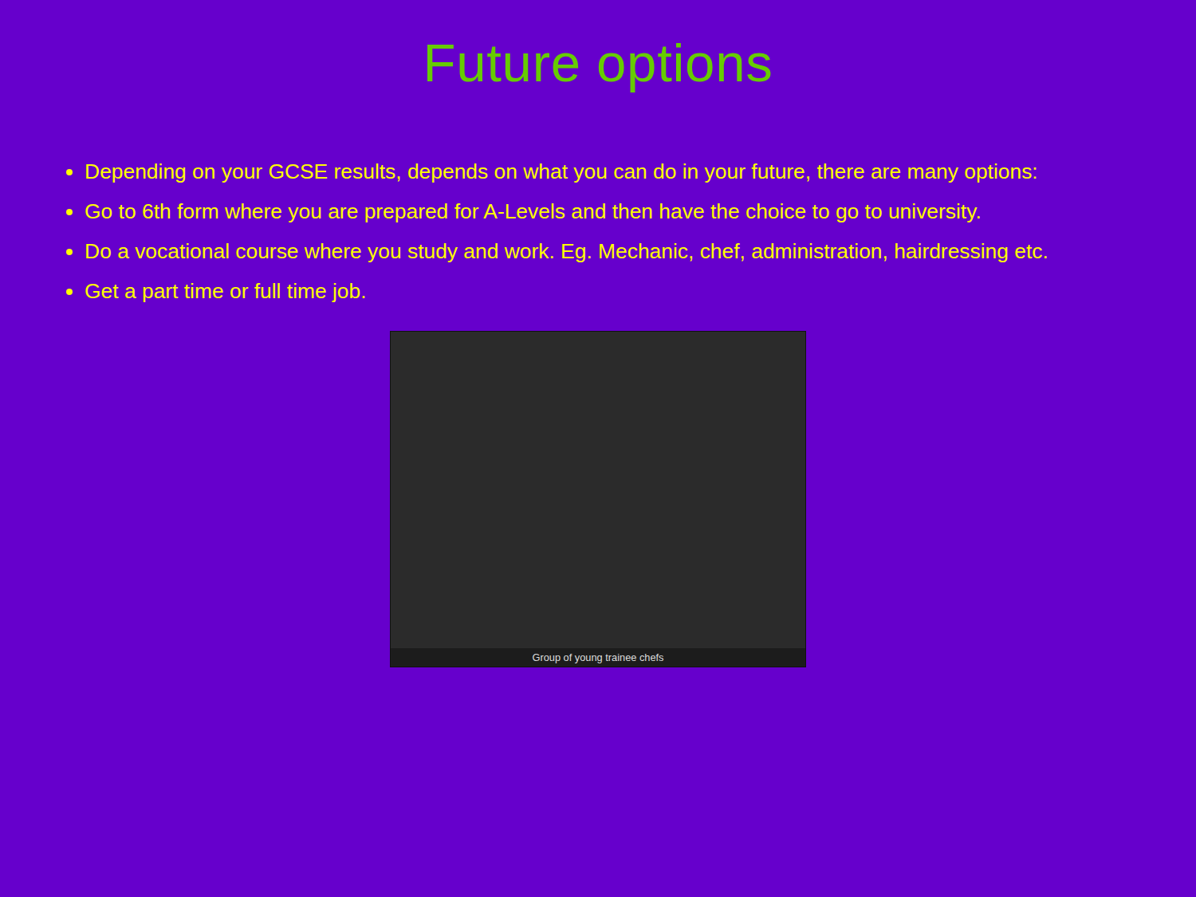Future options
Depending on your GCSE results, depends on what you can do in your future, there are many options:
Go to 6th form where you are prepared for A-Levels and then have the choice to go to university.
Do a vocational course where you study and work. Eg. Mechanic, chef, administration, hairdressing etc.
Get a part time or full time job.
Group of young trainee chefs